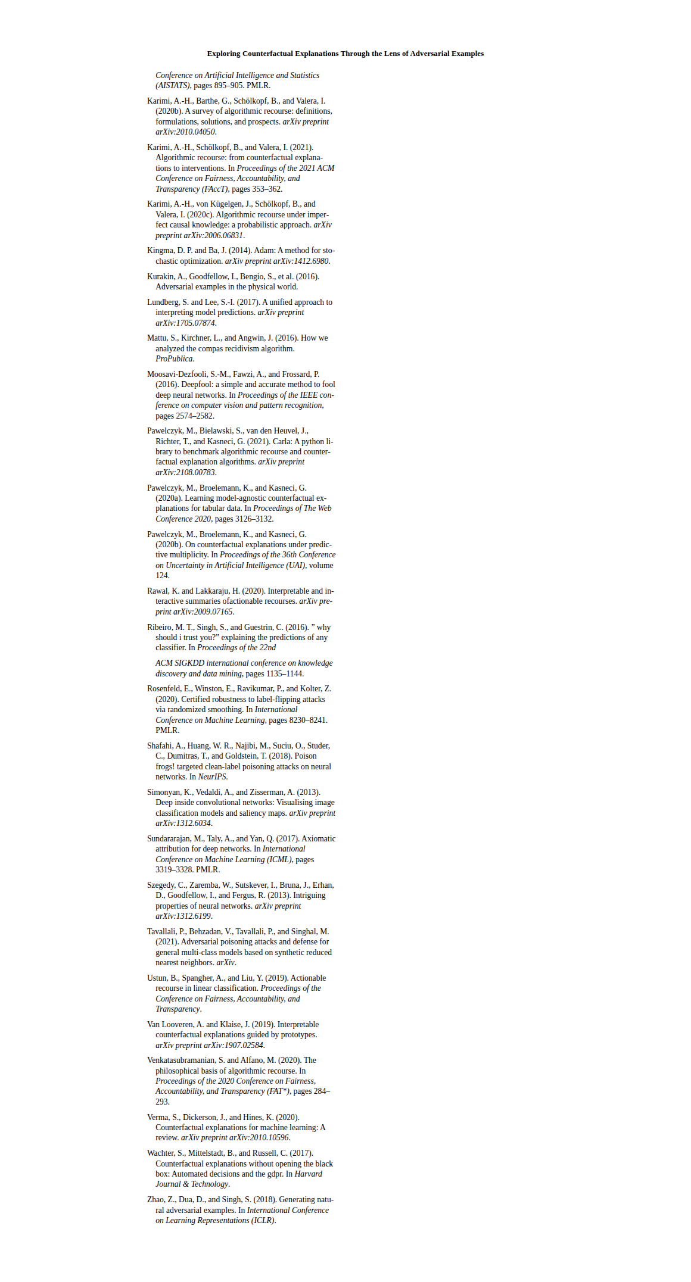Exploring Counterfactual Explanations Through the Lens of Adversarial Examples
Conference on Artificial Intelligence and Statistics (AISTATS), pages 895–905. PMLR.
Karimi, A.-H., Barthe, G., Schölkopf, B., and Valera, I. (2020b). A survey of algorithmic recourse: definitions, formulations, solutions, and prospects. arXiv preprint arXiv:2010.04050.
Karimi, A.-H., Schölkopf, B., and Valera, I. (2021). Algorithmic recourse: from counterfactual explanations to interventions. In Proceedings of the 2021 ACM Conference on Fairness, Accountability, and Transparency (FAccT), pages 353–362.
Karimi, A.-H., von Kügelgen, J., Schölkopf, B., and Valera, I. (2020c). Algorithmic recourse under imperfect causal knowledge: a probabilistic approach. arXiv preprint arXiv:2006.06831.
Kingma, D. P. and Ba, J. (2014). Adam: A method for stochastic optimization. arXiv preprint arXiv:1412.6980.
Kurakin, A., Goodfellow, I., Bengio, S., et al. (2016). Adversarial examples in the physical world.
Lundberg, S. and Lee, S.-I. (2017). A unified approach to interpreting model predictions. arXiv preprint arXiv:1705.07874.
Mattu, S., Kirchner, L., and Angwin, J. (2016). How we analyzed the compas recidivism algorithm. ProPublica.
Moosavi-Dezfooli, S.-M., Fawzi, A., and Frossard, P. (2016). Deepfool: a simple and accurate method to fool deep neural networks. In Proceedings of the IEEE conference on computer vision and pattern recognition, pages 2574–2582.
Pawelczyk, M., Bielawski, S., van den Heuvel, J., Richter, T., and Kasneci, G. (2021). Carla: A python library to benchmark algorithmic recourse and counterfactual explanation algorithms. arXiv preprint arXiv:2108.00783.
Pawelczyk, M., Broelemann, K., and Kasneci, G. (2020a). Learning model-agnostic counterfactual explanations for tabular data. In Proceedings of The Web Conference 2020, pages 3126–3132.
Pawelczyk, M., Broelemann, K., and Kasneci, G. (2020b). On counterfactual explanations under predictive multiplicity. In Proceedings of the 36th Conference on Uncertainty in Artificial Intelligence (UAI), volume 124.
Rawal, K. and Lakkaraju, H. (2020). Interpretable and interactive summaries ofactionable recourses. arXiv preprint arXiv:2009.07165.
Ribeiro, M. T., Singh, S., and Guestrin, C. (2016). ” why should i trust you?” explaining the predictions of any classifier. In Proceedings of the 22nd
ACM SIGKDD international conference on knowledge discovery and data mining, pages 1135–1144.
Rosenfeld, E., Winston, E., Ravikumar, P., and Kolter, Z. (2020). Certified robustness to label-flipping attacks via randomized smoothing. In International Conference on Machine Learning, pages 8230–8241. PMLR.
Shafahi, A., Huang, W. R., Najibi, M., Suciu, O., Studer, C., Dumitras, T., and Goldstein, T. (2018). Poison frogs! targeted clean-label poisoning attacks on neural networks. In NeurIPS.
Simonyan, K., Vedaldi, A., and Zisserman, A. (2013). Deep inside convolutional networks: Visualising image classification models and saliency maps. arXiv preprint arXiv:1312.6034.
Sundararajan, M., Taly, A., and Yan, Q. (2017). Axiomatic attribution for deep networks. In International Conference on Machine Learning (ICML), pages 3319–3328. PMLR.
Szegedy, C., Zaremba, W., Sutskever, I., Bruna, J., Erhan, D., Goodfellow, I., and Fergus, R. (2013). Intriguing properties of neural networks. arXiv preprint arXiv:1312.6199.
Tavallali, P., Behzadan, V., Tavallali, P., and Singhal, M. (2021). Adversarial poisoning attacks and defense for general multi-class models based on synthetic reduced nearest neighbors. arXiv.
Ustun, B., Spangher, A., and Liu, Y. (2019). Actionable recourse in linear classification. Proceedings of the Conference on Fairness, Accountability, and Transparency.
Van Looveren, A. and Klaise, J. (2019). Interpretable counterfactual explanations guided by prototypes. arXiv preprint arXiv:1907.02584.
Venkatasubramanian, S. and Alfano, M. (2020). The philosophical basis of algorithmic recourse. In Proceedings of the 2020 Conference on Fairness, Accountability, and Transparency (FAT*), pages 284–293.
Verma, S., Dickerson, J., and Hines, K. (2020). Counterfactual explanations for machine learning: A review. arXiv preprint arXiv:2010.10596.
Wachter, S., Mittelstadt, B., and Russell, C. (2017). Counterfactual explanations without opening the black box: Automated decisions and the gdpr. In Harvard Journal & Technology.
Zhao, Z., Dua, D., and Singh, S. (2018). Generating natural adversarial examples. In International Conference on Learning Representations (ICLR).